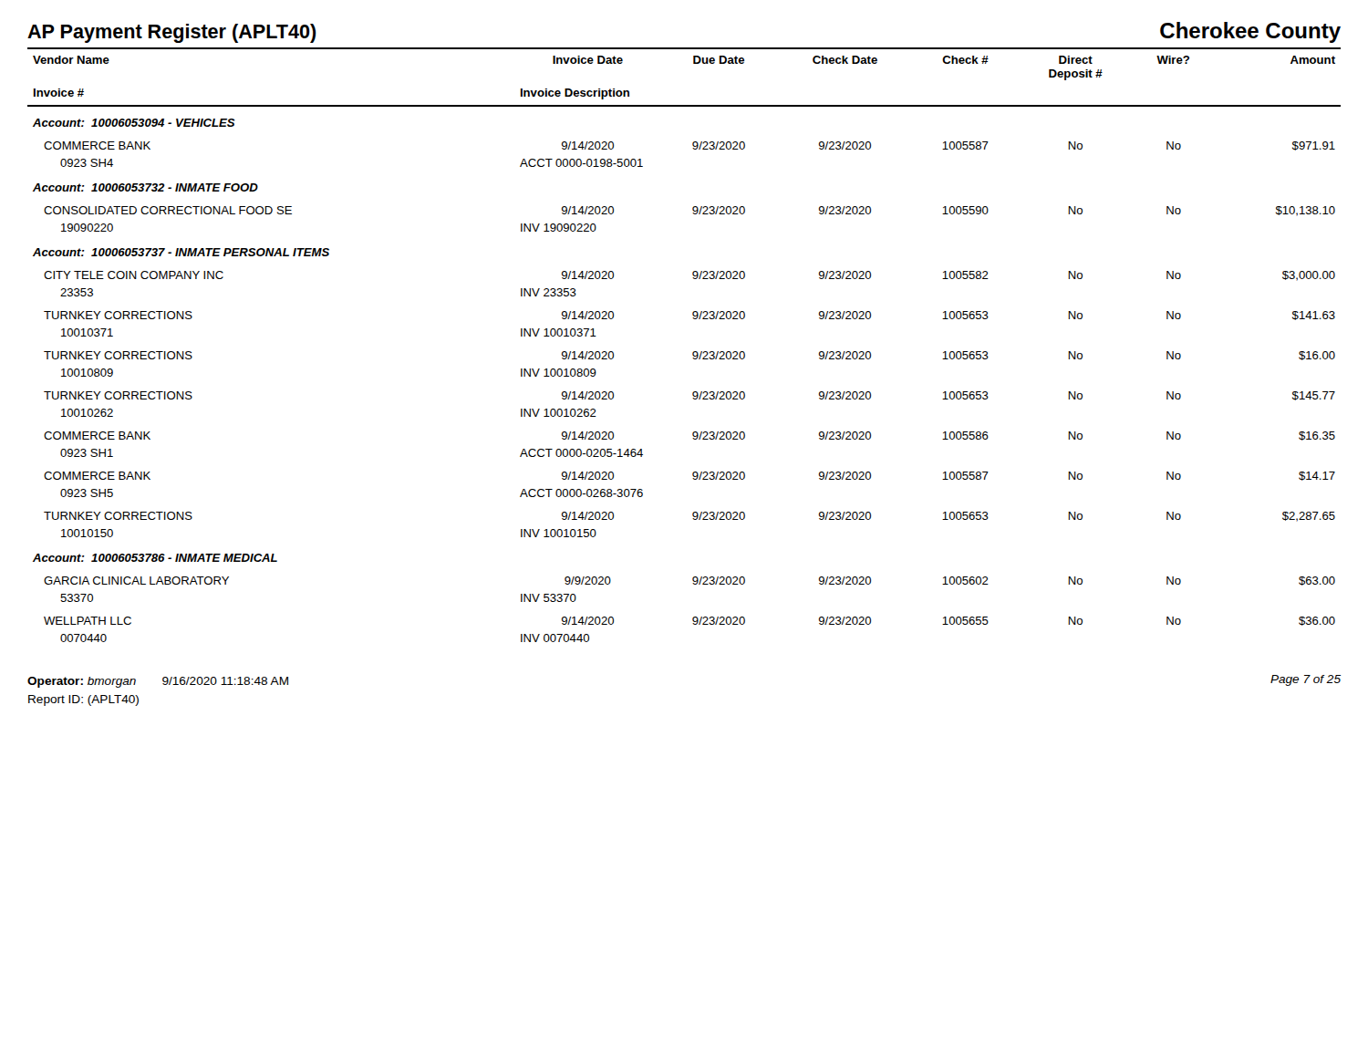AP Payment Register (APLT40)
Cherokee County
| Vendor Name | Invoice Date | Due Date | Check Date | Check # | Direct Deposit # | Wire? | Amount |
| --- | --- | --- | --- | --- | --- | --- | --- |
| Invoice # | Invoice Description | | | | | |
| Account: 10006053094 - VEHICLES |
| COMMERCE BANK | 9/14/2020 | 9/23/2020 | 9/23/2020 | 1005587 | No | No | $971.91 |
| 0923 SH4 | ACCT 0000-0198-5001 | | | | | |
| Account: 10006053732 - INMATE FOOD |
| CONSOLIDATED CORRECTIONAL FOOD SE | 9/14/2020 | 9/23/2020 | 9/23/2020 | 1005590 | No | No | $10,138.10 |
| 19090220 | INV 19090220 | | | | | |
| Account: 10006053737 - INMATE PERSONAL ITEMS |
| CITY TELE COIN COMPANY INC | 9/14/2020 | 9/23/2020 | 9/23/2020 | 1005582 | No | No | $3,000.00 |
| 23353 | INV 23353 | | | | | |
| TURNKEY CORRECTIONS | 9/14/2020 | 9/23/2020 | 9/23/2020 | 1005653 | No | No | $141.63 |
| 10010371 | INV 10010371 | | | | | |
| TURNKEY CORRECTIONS | 9/14/2020 | 9/23/2020 | 9/23/2020 | 1005653 | No | No | $16.00 |
| 10010809 | INV 10010809 | | | | | |
| TURNKEY CORRECTIONS | 9/14/2020 | 9/23/2020 | 9/23/2020 | 1005653 | No | No | $145.77 |
| 10010262 | INV 10010262 | | | | | |
| COMMERCE BANK | 9/14/2020 | 9/23/2020 | 9/23/2020 | 1005586 | No | No | $16.35 |
| 0923 SH1 | ACCT 0000-0205-1464 | | | | | |
| COMMERCE BANK | 9/14/2020 | 9/23/2020 | 9/23/2020 | 1005587 | No | No | $14.17 |
| 0923 SH5 | ACCT 0000-0268-3076 | | | | | |
| TURNKEY CORRECTIONS | 9/14/2020 | 9/23/2020 | 9/23/2020 | 1005653 | No | No | $2,287.65 |
| 10010150 | INV 10010150 | | | | | |
| Account: 10006053786 - INMATE MEDICAL |
| GARCIA CLINICAL LABORATORY | 9/9/2020 | 9/23/2020 | 9/23/2020 | 1005602 | No | No | $63.00 |
| 53370 | INV 53370 | | | | | |
| WELLPATH LLC | 9/14/2020 | 9/23/2020 | 9/23/2020 | 1005655 | No | No | $36.00 |
| 0070440 | INV 0070440 | | | | | |
Operator: bmorgan 9/16/2020 11:18:48 AM
Report ID: (APLT40)
Page 7 of 25